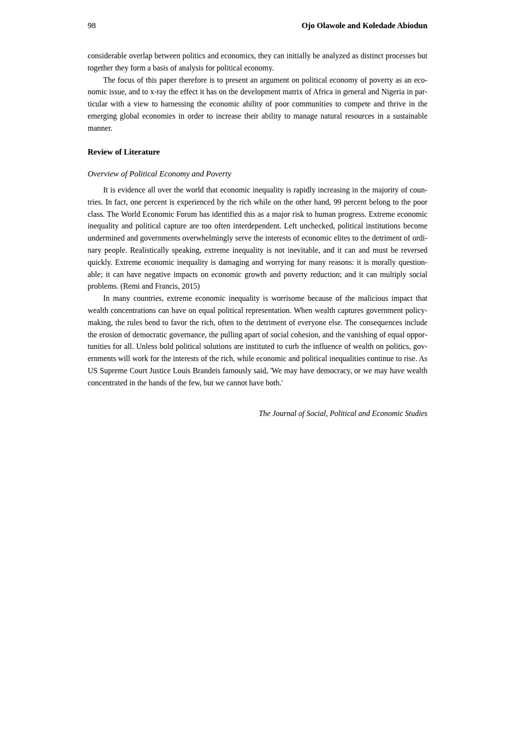98 Ojo Olawole and Koledade Abiodun
considerable overlap between politics and economics, they can initially be analyzed as distinct processes but together they form a basis of analysis for political economy.
The focus of this paper therefore is to present an argument on political economy of poverty as an economic issue, and to x-ray the effect it has on the development matrix of Africa in general and Nigeria in particular with a view to harnessing the economic ability of poor communities to compete and thrive in the emerging global economies in order to increase their ability to manage natural resources in a sustainable manner.
Review of Literature
Overview of Political Economy and Poverty
It is evidence all over the world that economic inequality is rapidly increasing in the majority of countries. In fact, one percent is experienced by the rich while on the other hand, 99 percent belong to the poor class. The World Economic Forum has identified this as a major risk to human progress. Extreme economic inequality and political capture are too often interdependent. Left unchecked, political institutions become undermined and governments overwhelmingly serve the interests of economic elites to the detriment of ordinary people. Realistically speaking, extreme inequality is not inevitable, and it can and must be reversed quickly. Extreme economic inequality is damaging and worrying for many reasons: it is morally questionable; it can have negative impacts on economic growth and poverty reduction; and it can multiply social problems. (Remi and Francis, 2015)
In many countries, extreme economic inequality is worrisome because of the malicious impact that wealth concentrations can have on equal political representation. When wealth captures government policymaking, the rules bend to favor the rich, often to the detriment of everyone else. The consequences include the erosion of democratic governance, the pulling apart of social cohesion, and the vanishing of equal opportunities for all. Unless bold political solutions are instituted to curb the influence of wealth on politics, governments will work for the interests of the rich, while economic and political inequalities continue to rise. As US Supreme Court Justice Louis Brandeis famously said, 'We may have democracy, or we may have wealth concentrated in the hands of the few, but we cannot have both.'
The Journal of Social, Political and Economic Studies